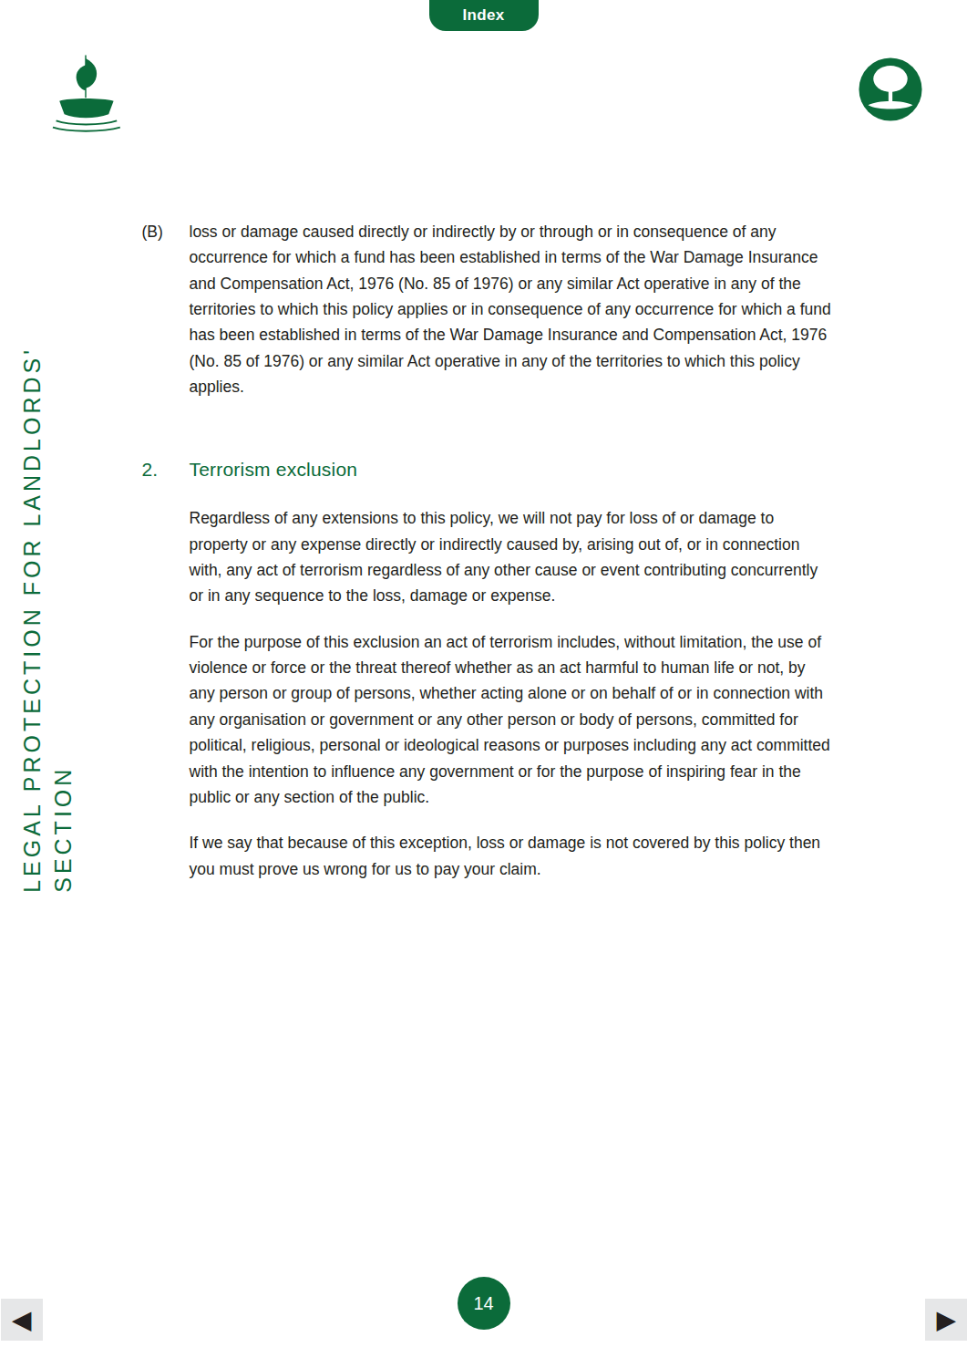Index
LEGAL PROTECTION FOR LANDLORDS'SECTION
(B)
loss or damage caused directly or indirectly by or through or in consequence of any occurrence for which a fund has been established in terms of the War Damage Insurance and Compensation Act, 1976 (No. 85 of 1976) or any similar Act operative in any of the territories to which this policy applies or in consequence of any occurrence for which a fund has been established in terms of the War Damage Insurance and Compensation Act, 1976 (No. 85 of 1976) or any similar Act operative in any of the territories to which this policy applies.
2.
Terrorism exclusion
Regardless of any extensions to this policy, we will not pay for loss of or damage to property or any expense directly or indirectly caused by, arising out of, or in connection with, any act of terrorism regardless of any other cause or event contributing concurrently or in any sequence to the loss, damage or expense.
For the purpose of this exclusion an act of terrorism includes, without limitation, the use of violence or force or the threat thereof whether as an act harmful to human life or not, by any person or group of persons, whether acting alone or on behalf of or in connection with any organisation or government or any other person or body of persons, committed for political, religious, personal or ideological reasons or purposes including any act committed with the intention to influence any government or for the purpose of inspiring fear in the public or any section of the public.
If we say that because of this exception, loss or damage is not covered by this policy then you must prove us wrong for us to pay your claim.
14
◀
▶